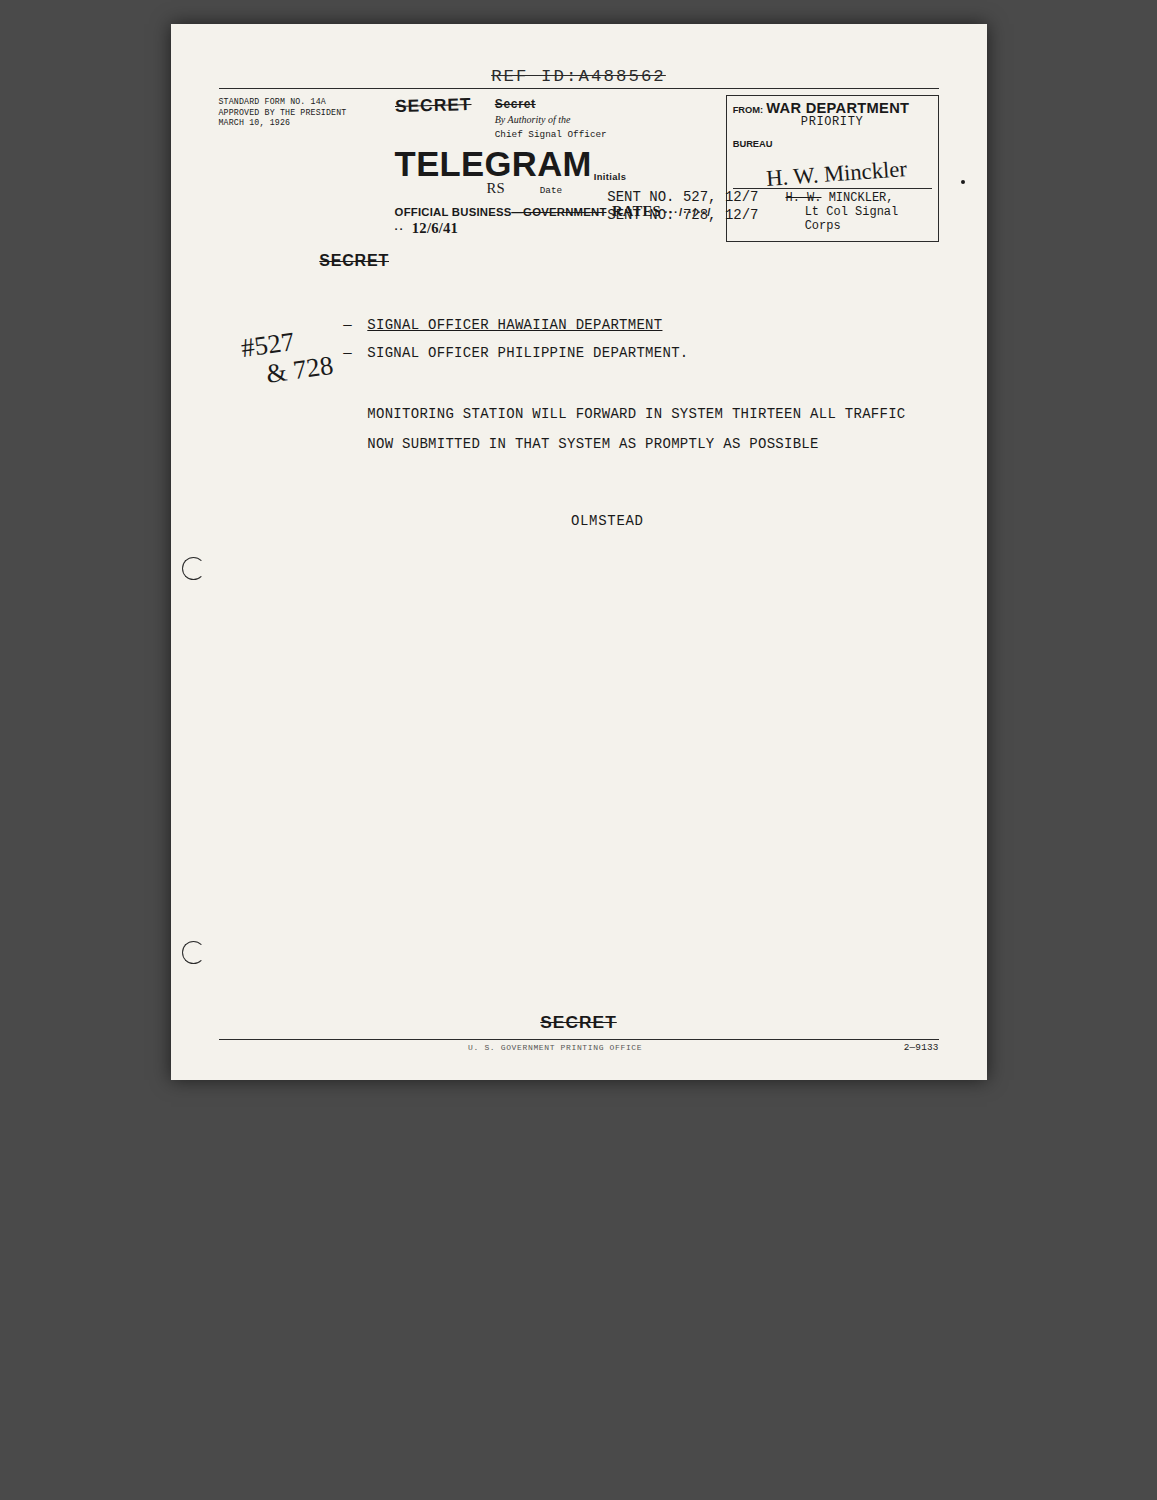REF ID:A488562
Standard Form No. 14A
Approved by the President
March 10, 1926
SECRET Secret
By Authority of the
Chief Signal Officer
TELEGRAMInitials
RS Date
OFFICIAL BUSINESS—GOVERNMENT RATES ···/··/··/·· 12/6/41
FROM: WAR DEPARTMENT
PRIORITY
BUREAU
H. W. Minckler
H. W. MINCKLER,
Lt Col Signal Corps
SECRET
SENT NO. 527, 12/7 SENT NO: 728, 12/7
#527 & 728
—SIGNAL OFFICER HAWAIIAN DEPARTMENT
—SIGNAL OFFICER PHILIPPINE DEPARTMENT.
MONITORING STATION WILL FORWARD IN SYSTEM THIRTEEN ALL TRAFFIC
NOW SUBMITTED IN THAT SYSTEM AS PROMPTLY AS POSSIBLE
OLMSTEAD
SECRET
U. S. GOVERNMENT PRINTING OFFICE 2—9133